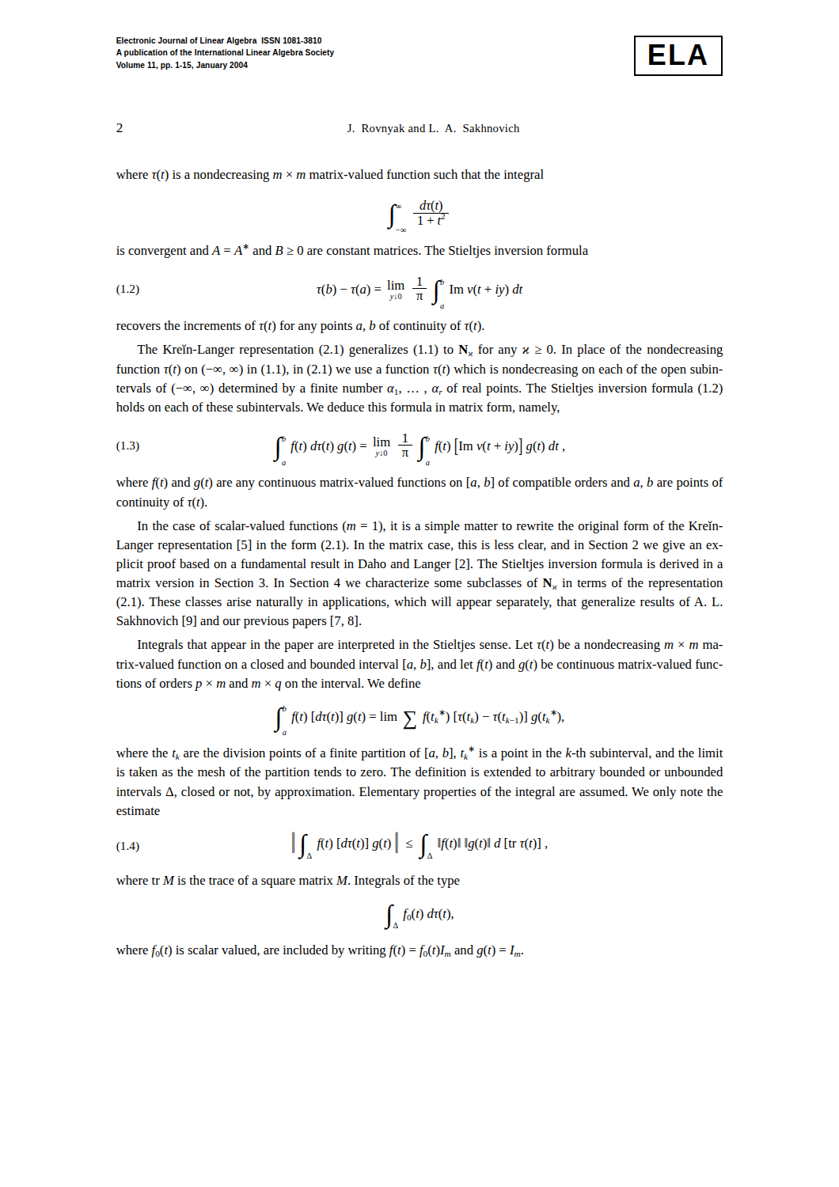Electronic Journal of Linear Algebra ISSN 1081-3810
A publication of the International Linear Algebra Society
Volume 11, pp. 1-15, January 2004
ELA
2
J. Rovnyak and L. A. Sakhnovich
where τ(t) is a nondecreasing m × m matrix-valued function such that the integral
∫∞−∞ dτ(t) 1 + t2
is convergent and A = A∗ and B ≥ 0 are constant matrices. The Stieltjes inversion formula
(1.2) τ(b) − τ(a) = lim y↓0 1 π ∫ba Im v(t + iy) dt
recovers the increments of τ(t) for any points a, b of continuity of τ(t).
The Kreĭn-Langer representation (2.1) generalizes (1.1) to Nϰ for any ϰ ≥ 0. In place of the nondecreasing function τ(t) on (−∞, ∞) in (1.1), in (2.1) we use a function τ(t) which is nondecreasing on each of the open subintervals of (−∞, ∞) determined by a finite number α1, … , αr of real points. The Stieltjes inversion formula (1.2) holds on each of these subintervals. We deduce this formula in matrix form, namely,
(1.3) ∫ba f(t) dτ(t) g(t) = lim y↓0 1 π ∫ba f(t) [Im v(t + iy)] g(t) dt ,
where f(t) and g(t) are any continuous matrix-valued functions on [a, b] of compatible orders and a, b are points of continuity of τ(t).
In the case of scalar-valued functions (m = 1), it is a simple matter to rewrite the original form of the Kreĭn-Langer representation [5] in the form (2.1). In the matrix case, this is less clear, and in Section 2 we give an explicit proof based on a fundamental result in Daho and Langer [2]. The Stieltjes inversion formula is derived in a matrix version in Section 3. In Section 4 we characterize some subclasses of Nϰ in terms of the representation (2.1). These classes arise naturally in applications, which will appear separately, that generalize results of A. L. Sakhnovich [9] and our previous papers [7, 8].
Integrals that appear in the paper are interpreted in the Stieltjes sense. Let τ(t) be a nondecreasing m × m matrix-valued function on a closed and bounded interval [a, b], and let f(t) and g(t) be continuous matrix-valued functions of orders p × m and m × q on the interval. We define
∫ba f(t) [dτ(t)] g(t) = lim ∑ f(tk∗) [τ(tk) − τ(tk−1)] g(tk∗),
where the tk are the division points of a finite partition of [a, b], tk∗ is a point in the k-th subinterval, and the limit is taken as the mesh of the partition tends to zero. The definition is extended to arbitrary bounded or unbounded intervals Δ, closed or not, by approximation. Elementary properties of the integral are assumed. We only note the estimate
(1.4) ‖ ∫Δ f(t) [dτ(t)] g(t) ‖ ≤ ∫Δ ‖f(t)‖ ‖g(t)‖ d [tr τ(t)] ,
where tr M is the trace of a square matrix M. Integrals of the type
∫Δ f0(t) dτ(t),
where f0(t) is scalar valued, are included by writing f(t) = f0(t)Im and g(t) = Im.